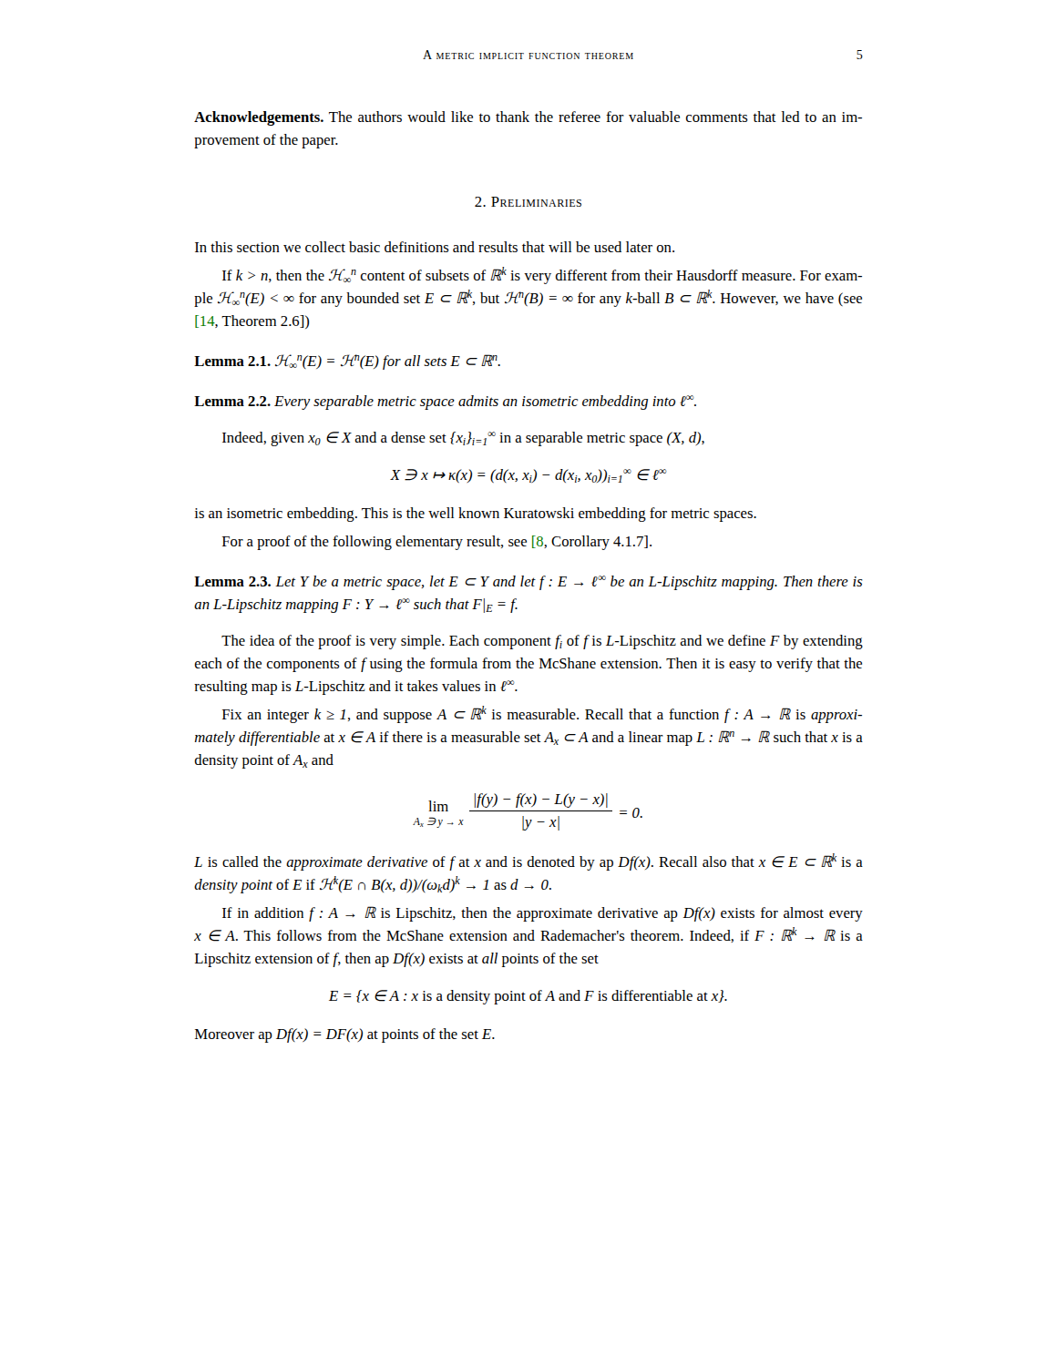A metric implicit function theorem 5
Acknowledgements. The authors would like to thank the referee for valuable comments that led to an improvement of the paper.
2. Preliminaries
In this section we collect basic definitions and results that will be used later on.
If k > n, then the ℋ∞n content of subsets of ℝk is very different from their Hausdorff measure. For example ℋ∞n(E) < ∞ for any bounded set E ⊂ ℝk, but ℋn(B) = ∞ for any k-ball B ⊂ ℝk. However, we have (see [14, Theorem 2.6])
Lemma 2.1. ℋ∞n(E) = ℋn(E) for all sets E ⊂ ℝn.
Lemma 2.2. Every separable metric space admits an isometric embedding into ℓ∞.
Indeed, given x0 ∈ X and a dense set {xi}i=1∞ in a separable metric space (X, d),
X ∋ x ↦ κ(x) = (d(x, xi) − d(xi, x0))i=1∞ ∈ ℓ∞
is an isometric embedding. This is the well known Kuratowski embedding for metric spaces.
For a proof of the following elementary result, see [8, Corollary 4.1.7].
Lemma 2.3. Let Y be a metric space, let E ⊂ Y and let f : E → ℓ∞ be an L-Lipschitz mapping. Then there is an L-Lipschitz mapping F : Y → ℓ∞ such that F|E = f.
The idea of the proof is very simple. Each component fi of f is L-Lipschitz and we define F by extending each of the components of f using the formula from the McShane extension. Then it is easy to verify that the resulting map is L-Lipschitz and it takes values in ℓ∞.
Fix an integer k ≥ 1, and suppose A ⊂ ℝk is measurable. Recall that a function f : A → ℝ is approximately differentiable at x ∈ A if there is a measurable set Ax ⊂ A and a linear map L : ℝn → ℝ such that x is a density point of Ax and
lim Ax ∋ y → x|f(y) − f(x) − L(y − x)||y − x| = 0.
L is called the approximate derivative of f at x and is denoted by ap Df(x). Recall also that x ∈ E ⊂ ℝk is a density point of E if ℋk(E ∩ B(x, d))/(ωkd)k → 1 as d → 0.
If in addition f : A → ℝ is Lipschitz, then the approximate derivative ap Df(x) exists for almost every x ∈ A. This follows from the McShane extension and Rademacher's theorem. Indeed, if F : ℝk → ℝ is a Lipschitz extension of f, then ap Df(x) exists at all points of the set
E = {x ∈ A : x is a density point of A and F is differentiable at x}.
Moreover ap Df(x) = DF(x) at points of the set E.